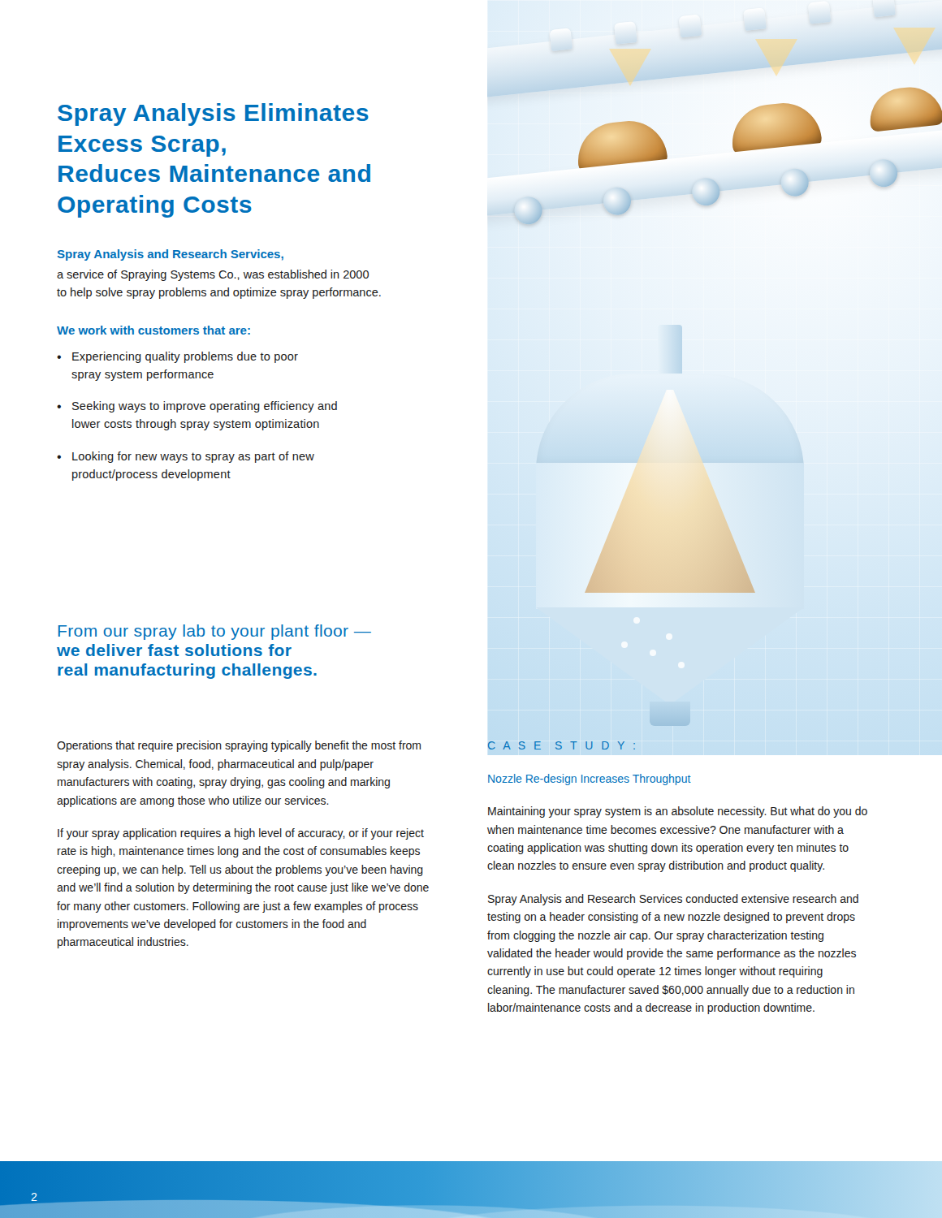Spray Analysis Eliminates Excess Scrap,
Reduces Maintenance and Operating Costs
Spray Analysis and Research Services,
a service of Spraying Systems Co., was established in 2000
to help solve spray problems and optimize spray performance.
We work with customers that are:
Experiencing quality problems due to poor
spray system performance
Seeking ways to improve operating efficiency and
lower costs through spray system optimization
Looking for new ways to spray as part of new
product/process development
From our spray lab to your plant floor —
we deliver fast solutions for
real manufacturing challenges.
Operations that require precision spraying typically benefit the most from spray analysis. Chemical, food, pharmaceutical and pulp/paper manufacturers with coating, spray drying, gas cooling and marking applications are among those who utilize our services.
If your spray application requires a high level of accuracy, or if your reject rate is high, maintenance times long and the cost of consumables keeps creeping up, we can help. Tell us about the problems you’ve been having and we’ll find a solution by determining the root cause just like we’ve done for many other customers. Following are just a few examples of process improvements we’ve developed for customers in the food and pharmaceutical industries.
C A S E S T U D Y :
Nozzle Re-design Increases Throughput
Maintaining your spray system is an absolute necessity. But what do you do when maintenance time becomes excessive? One manufacturer with a coating application was shutting down its operation every ten minutes to clean nozzles to ensure even spray distribution and product quality.
Spray Analysis and Research Services conducted extensive research and testing on a header consisting of a new nozzle designed to prevent drops from clogging the nozzle air cap. Our spray characterization testing validated the header would provide the same performance as the nozzles currently in use but could operate 12 times longer without requiring cleaning. The manufacturer saved $60,000 annually due to a reduction in labor/maintenance costs and a decrease in production downtime.
2